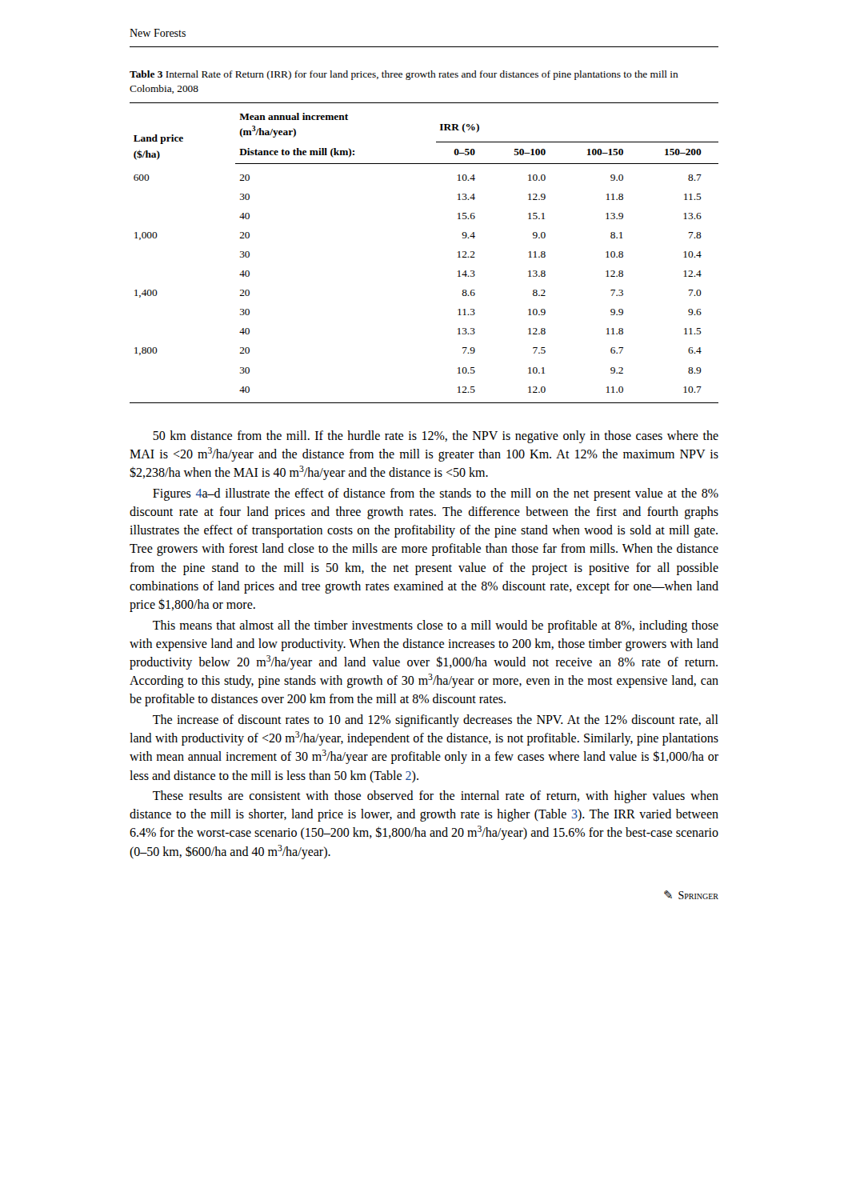New Forests
Table 3 Internal Rate of Return (IRR) for four land prices, three growth rates and four distances of pine plantations to the mill in Colombia, 2008
| Land price ($/ha) | Mean annual increment (m 3 /ha/year) | IRR (%) |
| --- | --- | --- |
| Distance to the mill (km): | 0–50 | 50–100 | 100–150 | 150–200 |
| 600 | 20 | 10.4 | 10.0 | 9.0 | 8.7 |
| | 30 | 13.4 | 12.9 | 11.8 | 11.5 |
| | 40 | 15.6 | 15.1 | 13.9 | 13.6 |
| 1,000 | 20 | 9.4 | 9.0 | 8.1 | 7.8 |
| | 30 | 12.2 | 11.8 | 10.8 | 10.4 |
| | 40 | 14.3 | 13.8 | 12.8 | 12.4 |
| 1,400 | 20 | 8.6 | 8.2 | 7.3 | 7.0 |
| | 30 | 11.3 | 10.9 | 9.9 | 9.6 |
| | 40 | 13.3 | 12.8 | 11.8 | 11.5 |
| 1,800 | 20 | 7.9 | 7.5 | 6.7 | 6.4 |
| | 30 | 10.5 | 10.1 | 9.2 | 8.9 |
| | 40 | 12.5 | 12.0 | 11.0 | 10.7 |
50 km distance from the mill. If the hurdle rate is 12%, the NPV is negative only in those cases where the MAI is <20 m3/ha/year and the distance from the mill is greater than 100 Km. At 12% the maximum NPV is $2,238/ha when the MAI is 40 m3/ha/year and the distance is <50 km.
Figures 4a–d illustrate the effect of distance from the stands to the mill on the net present value at the 8% discount rate at four land prices and three growth rates. The difference between the first and fourth graphs illustrates the effect of transportation costs on the profitability of the pine stand when wood is sold at mill gate. Tree growers with forest land close to the mills are more profitable than those far from mills. When the distance from the pine stand to the mill is 50 km, the net present value of the project is positive for all possible combinations of land prices and tree growth rates examined at the 8% discount rate, except for one—when land price $1,800/ha or more.
This means that almost all the timber investments close to a mill would be profitable at 8%, including those with expensive land and low productivity. When the distance increases to 200 km, those timber growers with land productivity below 20 m3/ha/year and land value over $1,000/ha would not receive an 8% rate of return. According to this study, pine stands with growth of 30 m3/ha/year or more, even in the most expensive land, can be profitable to distances over 200 km from the mill at 8% discount rates.
The increase of discount rates to 10 and 12% significantly decreases the NPV. At the 12% discount rate, all land with productivity of <20 m3/ha/year, independent of the distance, is not profitable. Similarly, pine plantations with mean annual increment of 30 m3/ha/year are profitable only in a few cases where land value is $1,000/ha or less and distance to the mill is less than 50 km (Table 2).
These results are consistent with those observed for the internal rate of return, with higher values when distance to the mill is shorter, land price is lower, and growth rate is higher (Table 3). The IRR varied between 6.4% for the worst-case scenario (150–200 km, $1,800/ha and 20 m3/ha/year) and 15.6% for the best-case scenario (0–50 km, $600/ha and 40 m3/ha/year).
✎Springer